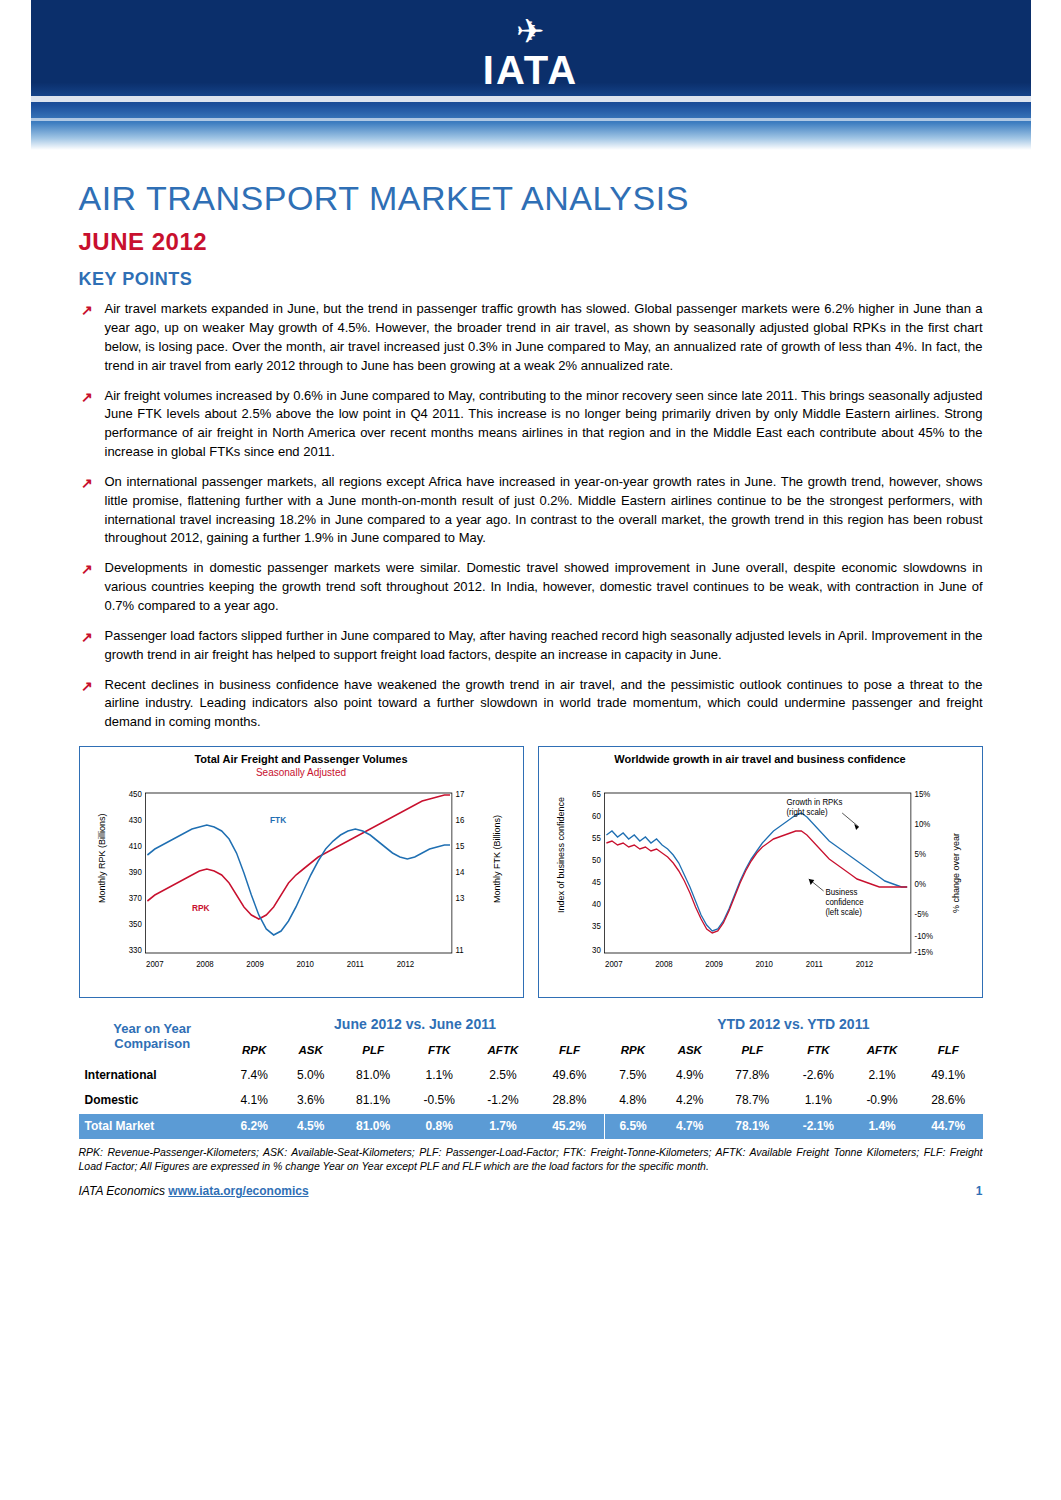✈
IATA
AIR TRANSPORT MARKET ANALYSIS
JUNE 2012
KEY POINTS
Air travel markets expanded in June, but the trend in passenger traffic growth has slowed. Global passenger markets were 6.2% higher in June than a year ago, up on weaker May growth of 4.5%. However, the broader trend in air travel, as shown by seasonally adjusted global RPKs in the first chart below, is losing pace. Over the month, air travel increased just 0.3% in June compared to May, an annualized rate of growth of less than 4%. In fact, the trend in air travel from early 2012 through to June has been growing at a weak 2% annualized rate.
Air freight volumes increased by 0.6% in June compared to May, contributing to the minor recovery seen since late 2011. This brings seasonally adjusted June FTK levels about 2.5% above the low point in Q4 2011. This increase is no longer being primarily driven by only Middle Eastern airlines. Strong performance of air freight in North America over recent months means airlines in that region and in the Middle East each contribute about 45% to the increase in global FTKs since end 2011.
On international passenger markets, all regions except Africa have increased in year-on-year growth rates in June. The growth trend, however, shows little promise, flattening further with a June month-on-month result of just 0.2%. Middle Eastern airlines continue to be the strongest performers, with international travel increasing 18.2% in June compared to a year ago. In contrast to the overall market, the growth trend in this region has been robust throughout 2012, gaining a further 1.9% in June compared to May.
Developments in domestic passenger markets were similar. Domestic travel showed improvement in June overall, despite economic slowdowns in various countries keeping the growth trend soft throughout 2012. In India, however, domestic travel continues to be weak, with contraction in June of 0.7% compared to a year ago.
Passenger load factors slipped further in June compared to May, after having reached record high seasonally adjusted levels in April. Improvement in the growth trend in air freight has helped to support freight load factors, despite an increase in capacity in June.
Recent declines in business confidence have weakened the growth trend in air travel, and the pessimistic outlook continues to pose a threat to the airline industry. Leading indicators also point toward a further slowdown in world trade momentum, which could undermine passenger and freight demand in coming months.
Total Air Freight and Passenger Volumes
Seasonally Adjusted
450 430 410 390 370 350 330 17 16 15 14 13 11 Monthly RPK (Billions) Monthly FTK (Billions) 2007 2008 2009 2010 2011 2012 FTK RPK
Worldwide growth in air travel and business confidence
65 60 55 50 45 40 35 30 15% 10% 5% 0% -5% -10% -15% Index of business confidence % change over year 2007 2008 2009 2010 2011 2012 Growth in RPKs (right scale) Business confidence (left scale)
| Year on Year Comparison | June 2012 vs. June 2011 | YTD 2012 vs. YTD 2011 |
| RPK | ASK | PLF | FTK | AFTK | FLF | RPK | ASK | PLF | FTK | AFTK | FLF |
| International | 7.4% | 5.0% | 81.0% | 1.1% | 2.5% | 49.6% | 7.5% | 4.9% | 77.8% | -2.6% | 2.1% | 49.1% |
| Domestic | 4.1% | 3.6% | 81.1% | -0.5% | -1.2% | 28.8% | 4.8% | 4.2% | 78.7% | 1.1% | -0.9% | 28.6% |
| Total Market | 6.2% | 4.5% | 81.0% | 0.8% | 1.7% | 45.2% | 6.5% | 4.7% | 78.1% | -2.1% | 1.4% | 44.7% |
RPK: Revenue-Passenger-Kilometers; ASK: Available-Seat-Kilometers; PLF: Passenger-Load-Factor; FTK: Freight-Tonne-Kilometers; AFTK: Available Freight Tonne Kilometers; FLF: Freight Load Factor; All Figures are expressed in % change Year on Year except PLF and FLF which are the load factors for the specific month.
IATA Economics www.iata.org/economics
1